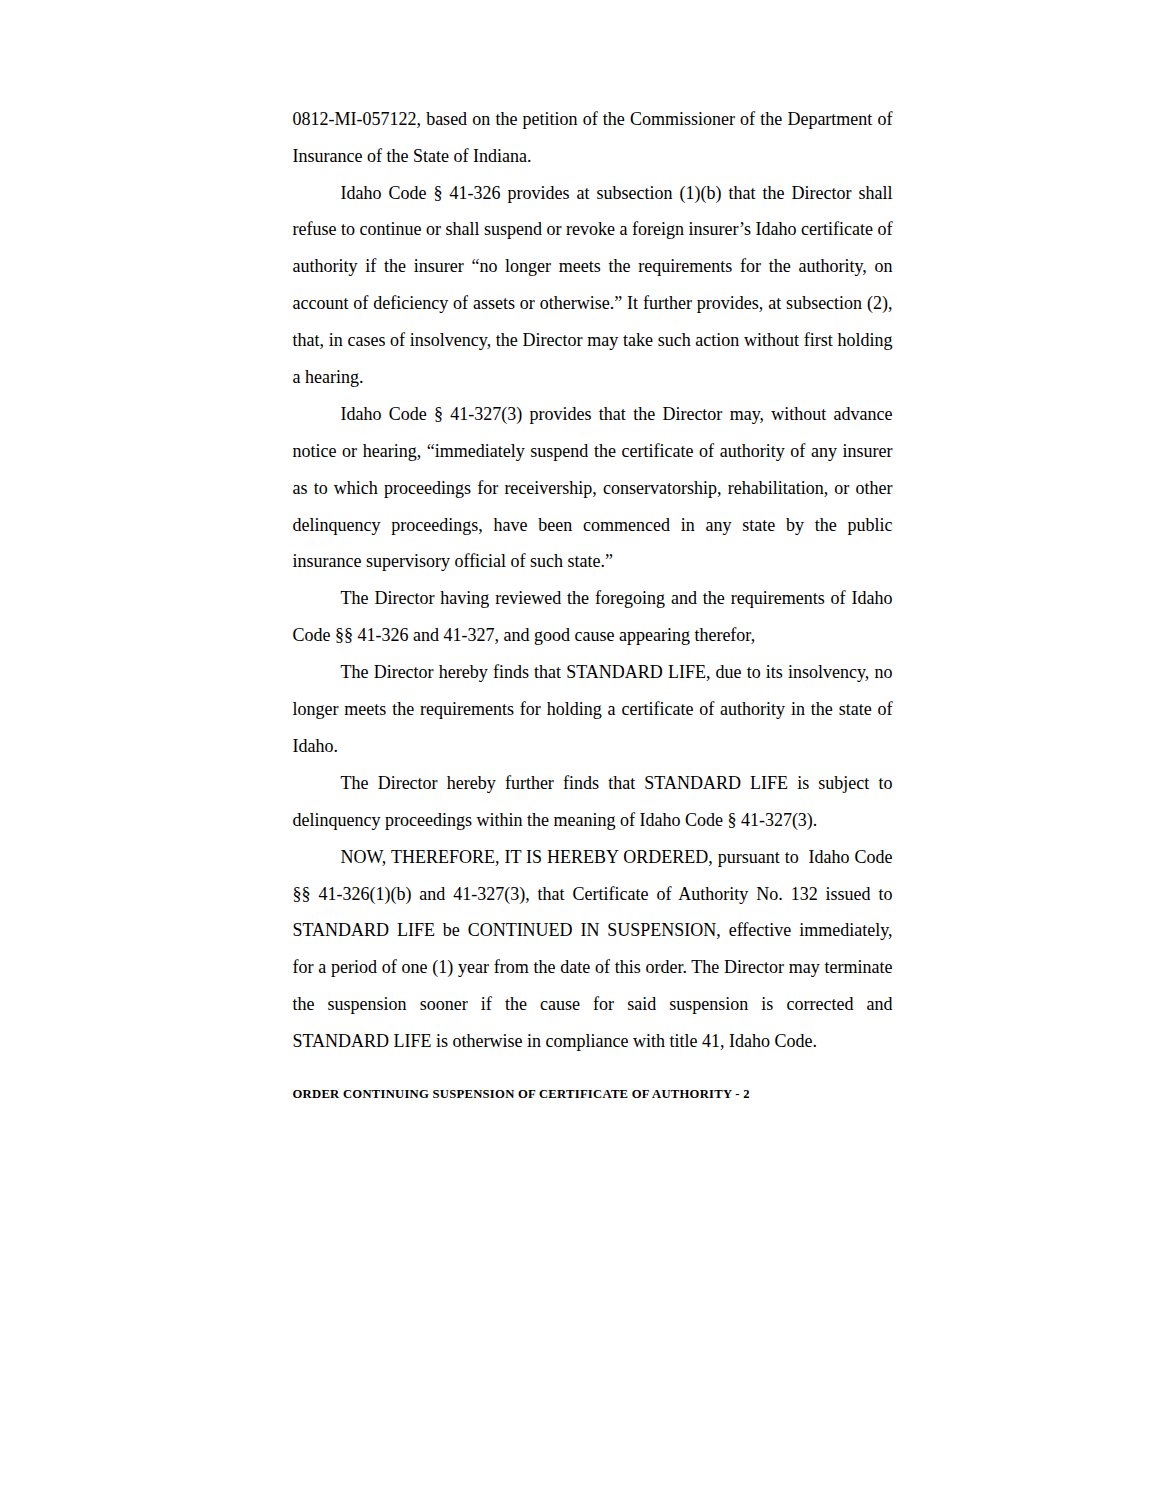0812-MI-057122, based on the petition of the Commissioner of the Department of Insurance of the State of Indiana.
Idaho Code § 41-326 provides at subsection (1)(b) that the Director shall refuse to continue or shall suspend or revoke a foreign insurer’s Idaho certificate of authority if the insurer “no longer meets the requirements for the authority, on account of deficiency of assets or otherwise.” It further provides, at subsection (2), that, in cases of insolvency, the Director may take such action without first holding a hearing.
Idaho Code § 41-327(3) provides that the Director may, without advance notice or hearing, “immediately suspend the certificate of authority of any insurer as to which proceedings for receivership, conservatorship, rehabilitation, or other delinquency proceedings, have been commenced in any state by the public insurance supervisory official of such state.”
The Director having reviewed the foregoing and the requirements of Idaho Code §§ 41-326 and 41-327, and good cause appearing therefor,
The Director hereby finds that STANDARD LIFE, due to its insolvency, no longer meets the requirements for holding a certificate of authority in the state of Idaho.
The Director hereby further finds that STANDARD LIFE is subject to delinquency proceedings within the meaning of Idaho Code § 41-327(3).
NOW, THEREFORE, IT IS HEREBY ORDERED, pursuant to Idaho Code §§ 41-326(1)(b) and 41-327(3), that Certificate of Authority No. 132 issued to STANDARD LIFE be CONTINUED IN SUSPENSION, effective immediately, for a period of one (1) year from the date of this order. The Director may terminate the suspension sooner if the cause for said suspension is corrected and STANDARD LIFE is otherwise in compliance with title 41, Idaho Code.
ORDER CONTINUING SUSPENSION OF CERTIFICATE OF AUTHORITY - 2